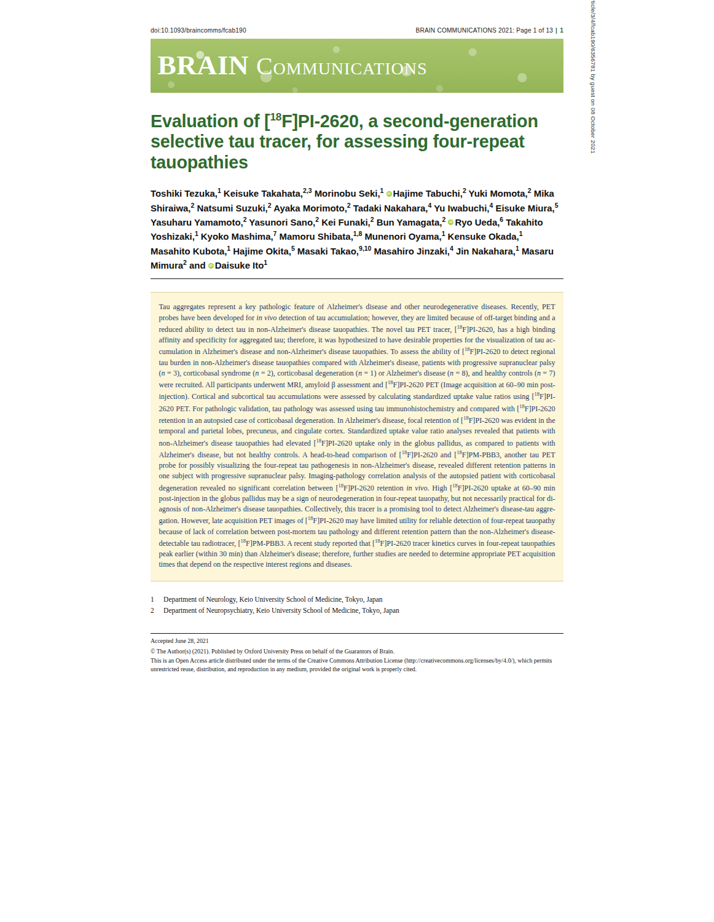doi:10.1093/braincomms/fcab190
BRAIN COMMUNICATIONS 2021: Page 1 of 13|1
BRAIN Communications
Evaluation of [18F]PI-2620, a second-generation selective tau tracer, for assessing four-repeat tauopathies
Toshiki Tezuka,1 Keisuke Takahata,2,3 Morinobu Seki,1 Hajime Tabuchi,2 Yuki Momota,2 Mika Shiraiwa,2 Natsumi Suzuki,2 Ayaka Morimoto,2 Tadaki Nakahara,4 Yu Iwabuchi,4 Eisuke Miura,5 Yasuharu Yamamoto,2 Yasunori Sano,2 Kei Funaki,2 Bun Yamagata,2 Ryo Ueda,6 Takahito Yoshizaki,1 Kyoko Mashima,7 Mamoru Shibata,1,8 Munenori Oyama,1 Kensuke Okada,1 Masahito Kubota,1 Hajime Okita,5 Masaki Takao,9,10 Masahiro Jinzaki,4 Jin Nakahara,1 Masaru Mimura2 and Daisuke Ito1
Tau aggregates represent a key pathologic feature of Alzheimer's disease and other neurodegenerative diseases. Recently, PET probes have been developed for in vivo detection of tau accumulation; however, they are limited because of off-target binding and a reduced ability to detect tau in non-Alzheimer's disease tauopathies. The novel tau PET tracer, [18F]PI-2620, has a high binding affinity and specificity for aggregated tau; therefore, it was hypothesized to have desirable properties for the visualization of tau accumulation in Alzheimer's disease and non-Alzheimer's disease tauopathies. To assess the ability of [18F]PI-2620 to detect regional tau burden in non-Alzheimer's disease tauopathies compared with Alzheimer's disease, patients with progressive supranuclear palsy (n = 3), corticobasal syndrome (n = 2), corticobasal degeneration (n = 1) or Alzheimer's disease (n = 8), and healthy controls (n = 7) were recruited. All participants underwent MRI, amyloid β assessment and [18F]PI-2620 PET (Image acquisition at 60–90 min post-injection). Cortical and subcortical tau accumulations were assessed by calculating standardized uptake value ratios using [18F]PI-2620 PET. For pathologic validation, tau pathology was assessed using tau immunohistochemistry and compared with [18F]PI-2620 retention in an autopsied case of corticobasal degeneration. In Alzheimer's disease, focal retention of [18F]PI-2620 was evident in the temporal and parietal lobes, precuneus, and cingulate cortex. Standardized uptake value ratio analyses revealed that patients with non-Alzheimer's disease tauopathies had elevated [18F]PI-2620 uptake only in the globus pallidus, as compared to patients with Alzheimer's disease, but not healthy controls. A head-to-head comparison of [18F]PI-2620 and [18F]PM-PBB3, another tau PET probe for possibly visualizing the four-repeat tau pathogenesis in non-Alzheimer's disease, revealed different retention patterns in one subject with progressive supranuclear palsy. Imaging-pathology correlation analysis of the autopsied patient with corticobasal degeneration revealed no significant correlation between [18F]PI-2620 retention in vivo. High [18F]PI-2620 uptake at 60–90 min post-injection in the globus pallidus may be a sign of neurodegeneration in four-repeat tauopathy, but not necessarily practical for diagnosis of non-Alzheimer's disease tauopathies. Collectively, this tracer is a promising tool to detect Alzheimer's disease-tau aggregation. However, late acquisition PET images of [18F]PI-2620 may have limited utility for reliable detection of four-repeat tauopathy because of lack of correlation between post-mortem tau pathology and different retention pattern than the non-Alzheimer's disease-detectable tau radiotracer, [18F]PM-PBB3. A recent study reported that [18F]PI-2620 tracer kinetics curves in four-repeat tauopathies peak earlier (within 30 min) than Alzheimer's disease; therefore, further studies are needed to determine appropriate PET acquisition times that depend on the respective interest regions and diseases.
Department of Neurology, Keio University School of Medicine, Tokyo, Japan
Department of Neuropsychiatry, Keio University School of Medicine, Tokyo, Japan
Accepted June 28, 2021
© The Author(s) (2021). Published by Oxford University Press on behalf of the Guarantors of Brain.
This is an Open Access article distributed under the terms of the Creative Commons Attribution License (http://creativecommons.org/licenses/by/4.0/), which permits unrestricted reuse, distribution, and reproduction in any medium, provided the original work is properly cited.
Downloaded from https://academic.oup.com/braincomms/article/3/4/fcab190/6356781 by guest on 08 October 2021